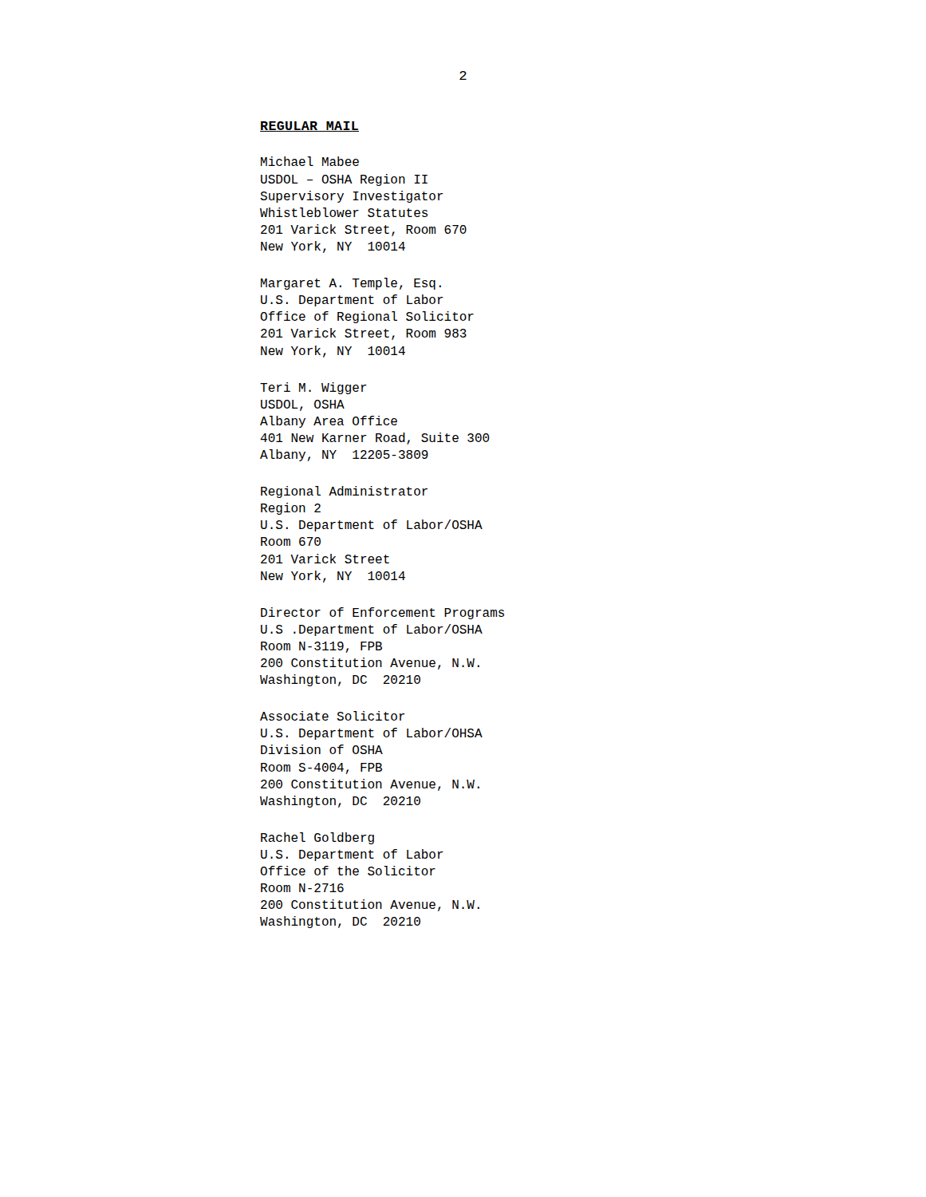2
REGULAR MAIL
Michael Mabee
USDOL – OSHA Region II
Supervisory Investigator
Whistleblower Statutes
201 Varick Street, Room 670
New York, NY 10014 Margaret A. Temple, Esq.
U.S. Department of Labor
Office of Regional Solicitor
201 Varick Street, Room 983
New York, NY 10014 Teri M. Wigger
USDOL, OSHA
Albany Area Office
401 New Karner Road, Suite 300
Albany, NY 12205-3809 Regional Administrator
Region 2
U.S. Department of Labor/OSHA
Room 670
201 Varick Street
New York, NY 10014 Director of Enforcement Programs
U.S .Department of Labor/OSHA
Room N-3119, FPB
200 Constitution Avenue, N.W.
Washington, DC 20210 Associate Solicitor
U.S. Department of Labor/OHSA
Division of OSHA
Room S-4004, FPB
200 Constitution Avenue, N.W.
Washington, DC 20210 Rachel Goldberg
U.S. Department of Labor
Office of the Solicitor
Room N-2716
200 Constitution Avenue, N.W.
Washington, DC 20210